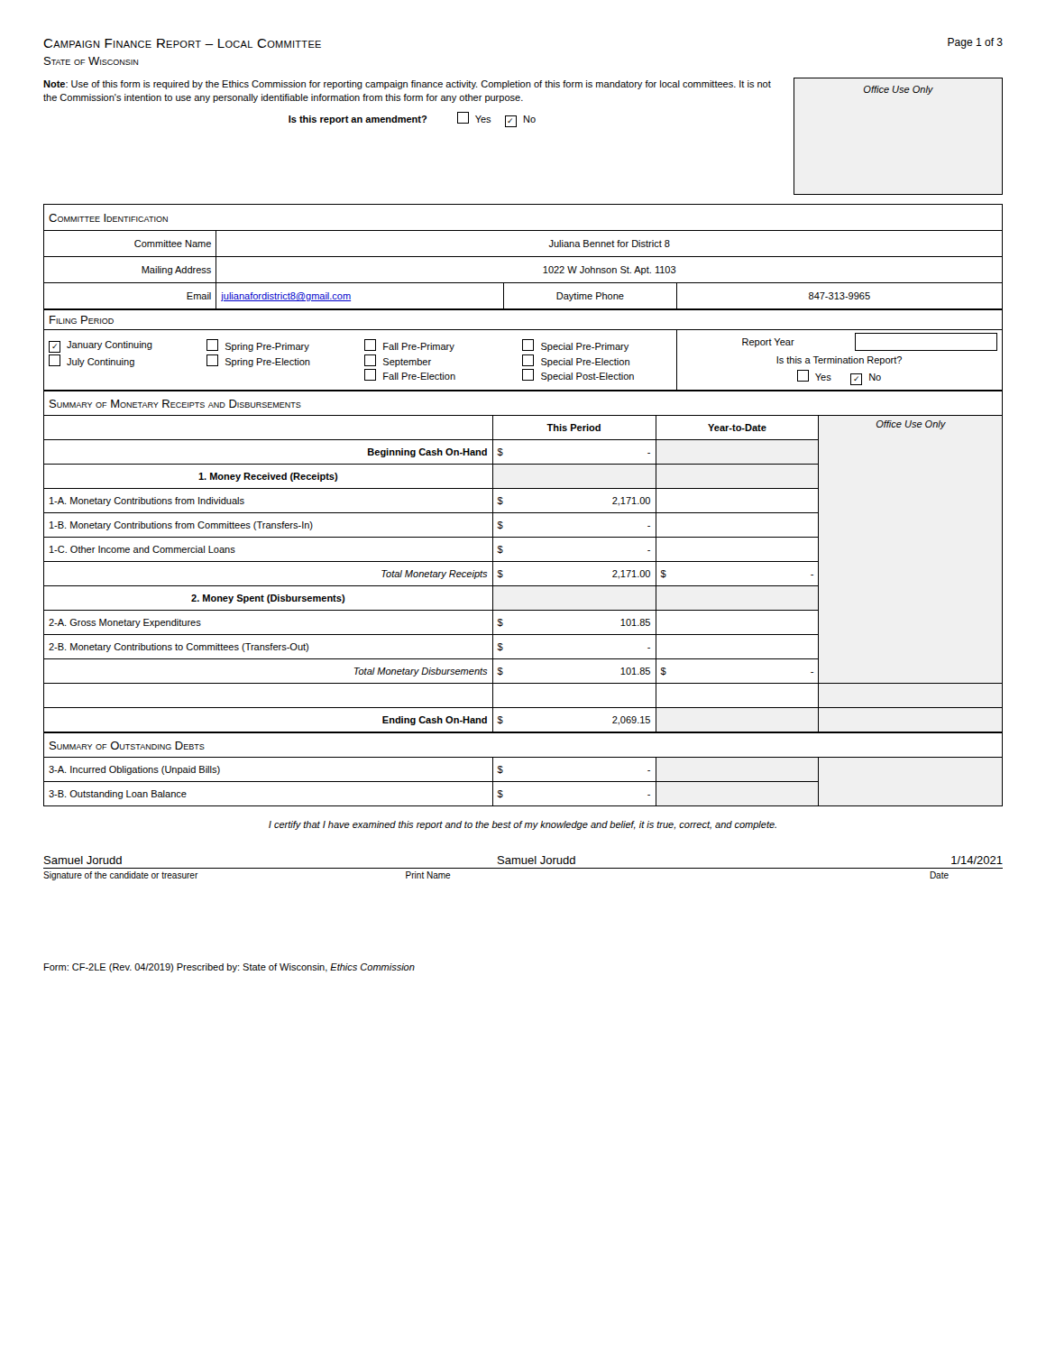Campaign Finance Report – Local Committee
State of Wisconsin
Page 1 of 3
Note: Use of this form is required by the Ethics Commission for reporting campaign finance activity. Completion of this form is mandatory for local committees. It is not the Commission's intention to use any personally identifiable information from this form for any other purpose.
Is this report an amendment? Yes No
Office Use Only
| Committee Identification |
| Committee Name | Juliana Bennet for District 8 |
| Mailing Address | 1022 W Johnson St. Apt. 1103 |
| Email | julianafordistrict8@gmail.com | Daytime Phone | 847-313-9965 |
| Filing Period |
| January Continuing Spring Pre-Primary Fall Pre-Primary Special Pre-Primary July Continuing Spring Pre-Election September Special Pre-Election Fall Pre-Election Special Post-Election | / Report Year / / / Is this a Termination Report? / / Yes No / |
| Summary of Monetary Receipts and Disbursements |
| | This Period | Year-to-Date | Office Use Only |
| Beginning Cash On-Hand | $ - | |
| 1. Money Received (Receipts) | | |
| 1-A. Monetary Contributions from Individuals | $ 2,171.00 | |
| 1-B. Monetary Contributions from Committees (Transfers-In) | $ - | |
| 1-C. Other Income and Commercial Loans | $ - | |
| Total Monetary Receipts | $ 2,171.00 | $ - |
| 2. Money Spent (Disbursements) | | |
| 2-A. Gross Monetary Expenditures | $ 101.85 | |
| 2-B. Monetary Contributions to Committees (Transfers-Out) | $ - | |
| Total Monetary Disbursements | $ 101.85 | $ - |
| Ending Cash On-Hand | $ 2,069.15 | | |
| Summary of Outstanding Debts |
| 3-A. Incurred Obligations (Unpaid Bills) | $ - | | |
| 3-B. Outstanding Loan Balance | $ - | |
I certify that I have examined this report and to the best of my knowledge and belief, it is true, correct, and complete.
Samuel Jorudd Samuel Jorudd 1/14/2021
Signature of the candidate or treasurer Print Name Date
Form: CF-2LE (Rev. 04/2019) Prescribed by: State of Wisconsin, Ethics Commission